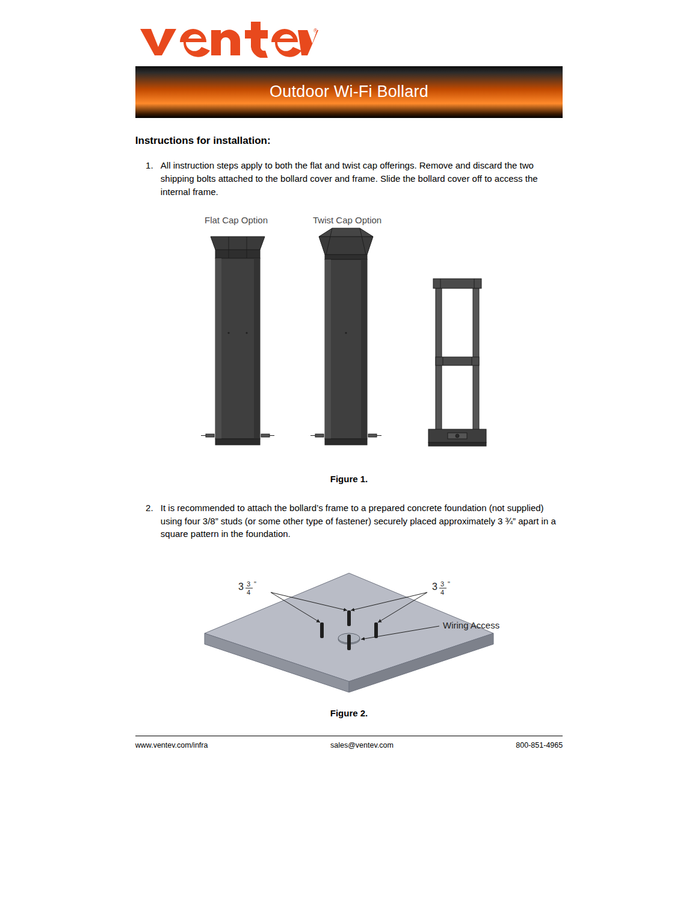®
Outdoor Wi-Fi Bollard
Instructions for installation:
All instruction steps apply to both the flat and twist cap offerings. Remove and discard the two shipping bolts attached to the bollard cover and frame. Slide the bollard cover off to access the internal frame.
Flat Cap Option Twist Cap Option
Figure 1.
It is recommended to attach the bollard’s frame to a prepared concrete foundation (not supplied) using four 3/8” studs (or some other type of fastener) securely placed approximately 3 ¾” apart in a square pattern in the foundation.
3 3 4 " 3 3 4 " Wiring Access
Figure 2.
www.ventev.com/infra sales@ventev.com 800-851-4965